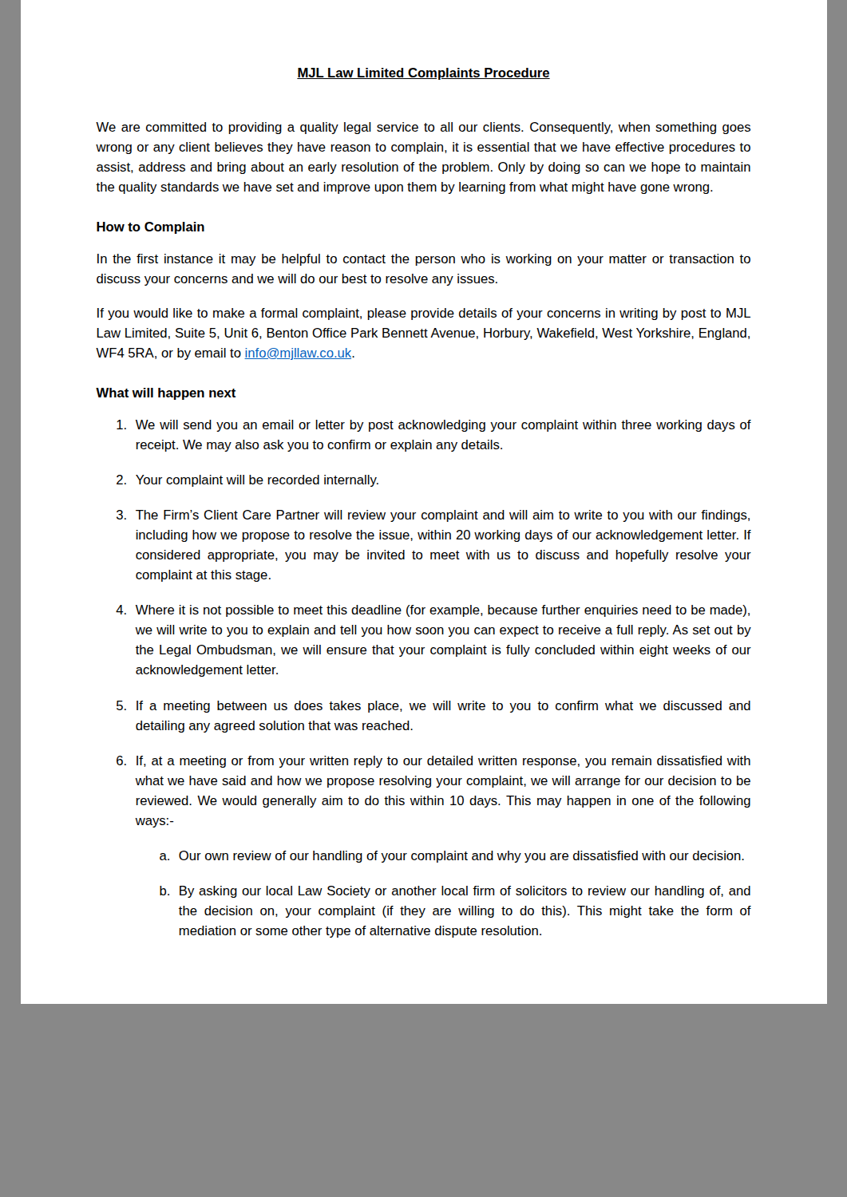MJL Law Limited Complaints Procedure
We are committed to providing a quality legal service to all our clients. Consequently, when something goes wrong or any client believes they have reason to complain, it is essential that we have effective procedures to assist, address and bring about an early resolution of the problem. Only by doing so can we hope to maintain the quality standards we have set and improve upon them by learning from what might have gone wrong.
How to Complain
In the first instance it may be helpful to contact the person who is working on your matter or transaction to discuss your concerns and we will do our best to resolve any issues.
If you would like to make a formal complaint, please provide details of your concerns in writing by post to MJL Law Limited, Suite 5, Unit 6, Benton Office Park Bennett Avenue, Horbury, Wakefield, West Yorkshire, England, WF4 5RA, or by email to info@mjllaw.co.uk.
What will happen next
We will send you an email or letter by post acknowledging your complaint within three working days of receipt. We may also ask you to confirm or explain any details.
Your complaint will be recorded internally.
The Firm’s Client Care Partner will review your complaint and will aim to write to you with our findings, including how we propose to resolve the issue, within 20 working days of our acknowledgement letter. If considered appropriate, you may be invited to meet with us to discuss and hopefully resolve your complaint at this stage.
Where it is not possible to meet this deadline (for example, because further enquiries need to be made), we will write to you to explain and tell you how soon you can expect to receive a full reply. As set out by the Legal Ombudsman, we will ensure that your complaint is fully concluded within eight weeks of our acknowledgement letter.
If a meeting between us does takes place, we will write to you to confirm what we discussed and detailing any agreed solution that was reached.
If, at a meeting or from your written reply to our detailed written response, you remain dissatisfied with what we have said and how we propose resolving your complaint, we will arrange for our decision to be reviewed. We would generally aim to do this within 10 days. This may happen in one of the following ways:-
Our own review of our handling of your complaint and why you are dissatisfied with our decision.
By asking our local Law Society or another local firm of solicitors to review our handling of, and the decision on, your complaint (if they are willing to do this). This might take the form of mediation or some other type of alternative dispute resolution.